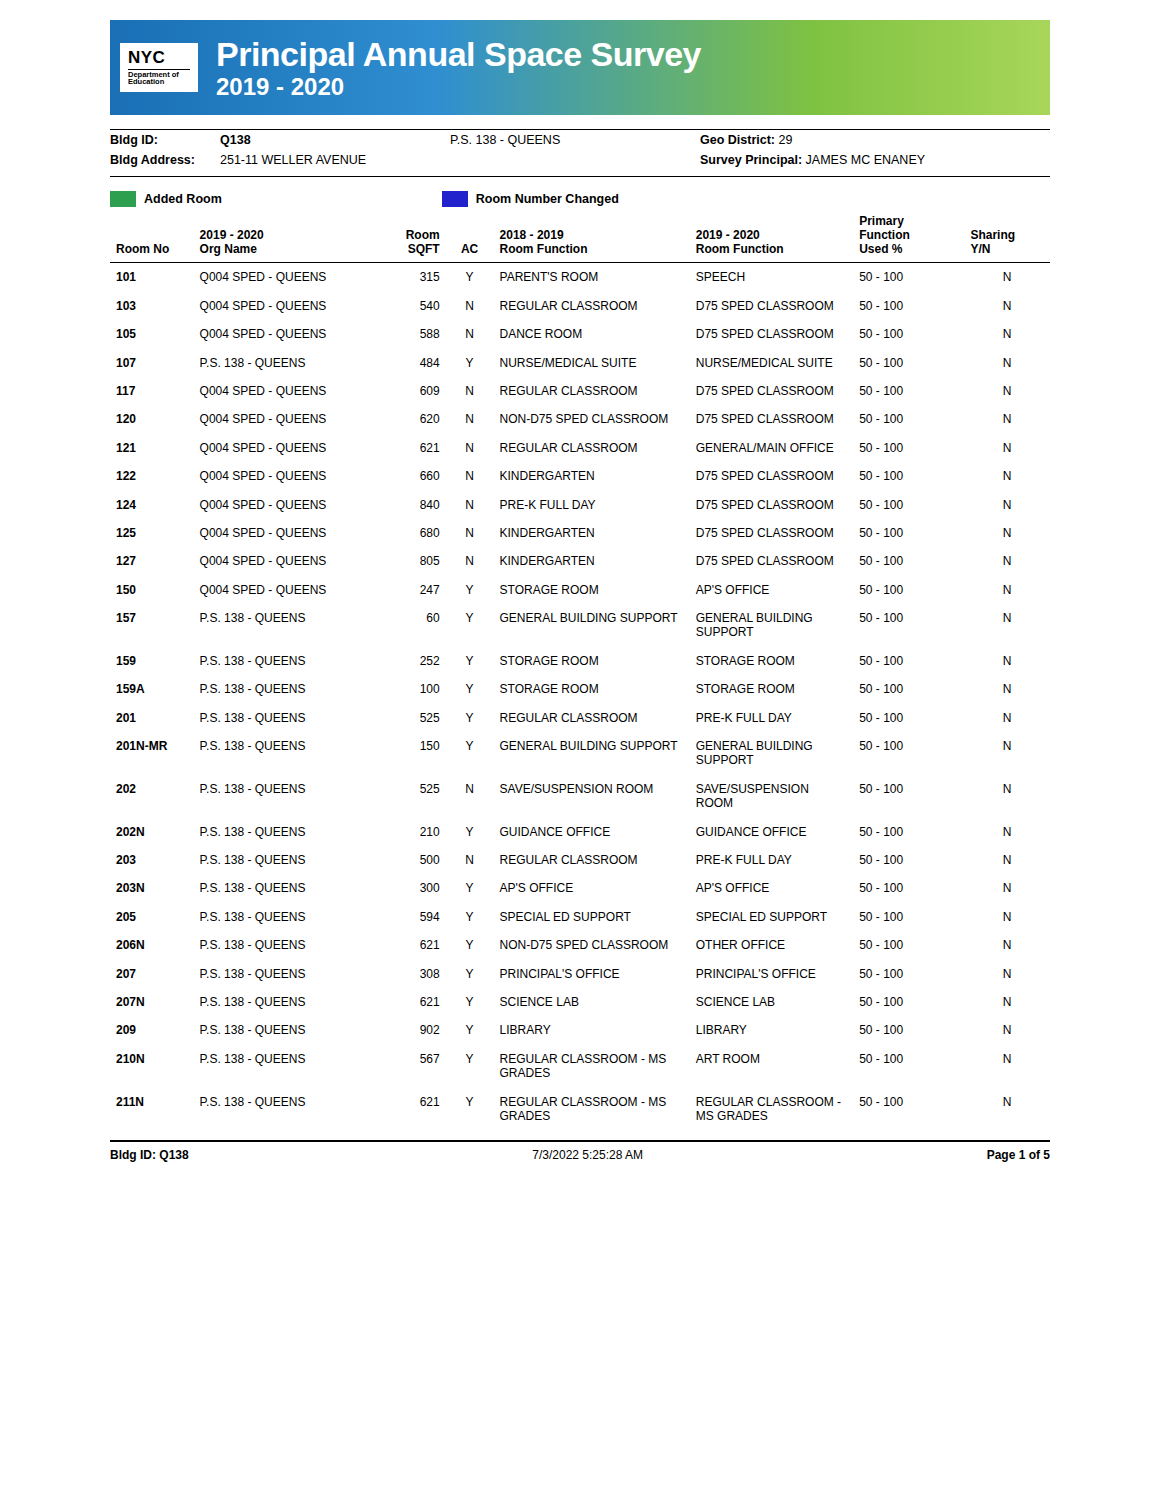NYC Department of Education
Principal Annual Space Survey
2019 - 2020
Bldg ID:
Q138
P.S. 138 - QUEENS
Geo District: 29
Bldg Address:
251-11 WELLER AVENUE
Survey Principal: JAMES MC ENANEY
Added Room
Room Number Changed
| Room No | 2019 - 2020 Org Name | Room SQFT | AC | 2018 - 2019 Room Function | 2019 - 2020 Room Function | Primary Function Used % | Sharing Y/N |
| --- | --- | --- | --- | --- | --- | --- | --- |
| 101 | Q004 SPED - QUEENS | 315 | Y | PARENT'S ROOM | SPEECH | 50 - 100 | N |
| 103 | Q004 SPED - QUEENS | 540 | N | REGULAR CLASSROOM | D75 SPED CLASSROOM | 50 - 100 | N |
| 105 | Q004 SPED - QUEENS | 588 | N | DANCE ROOM | D75 SPED CLASSROOM | 50 - 100 | N |
| 107 | P.S. 138 - QUEENS | 484 | Y | NURSE/MEDICAL SUITE | NURSE/MEDICAL SUITE | 50 - 100 | N |
| 117 | Q004 SPED - QUEENS | 609 | N | REGULAR CLASSROOM | D75 SPED CLASSROOM | 50 - 100 | N |
| 120 | Q004 SPED - QUEENS | 620 | N | NON-D75 SPED CLASSROOM | D75 SPED CLASSROOM | 50 - 100 | N |
| 121 | Q004 SPED - QUEENS | 621 | N | REGULAR CLASSROOM | GENERAL/MAIN OFFICE | 50 - 100 | N |
| 122 | Q004 SPED - QUEENS | 660 | N | KINDERGARTEN | D75 SPED CLASSROOM | 50 - 100 | N |
| 124 | Q004 SPED - QUEENS | 840 | N | PRE-K FULL DAY | D75 SPED CLASSROOM | 50 - 100 | N |
| 125 | Q004 SPED - QUEENS | 680 | N | KINDERGARTEN | D75 SPED CLASSROOM | 50 - 100 | N |
| 127 | Q004 SPED - QUEENS | 805 | N | KINDERGARTEN | D75 SPED CLASSROOM | 50 - 100 | N |
| 150 | Q004 SPED - QUEENS | 247 | Y | STORAGE ROOM | AP'S OFFICE | 50 - 100 | N |
| 157 | P.S. 138 - QUEENS | 60 | Y | GENERAL BUILDING SUPPORT | GENERAL BUILDING SUPPORT | 50 - 100 | N |
| 159 | P.S. 138 - QUEENS | 252 | Y | STORAGE ROOM | STORAGE ROOM | 50 - 100 | N |
| 159A | P.S. 138 - QUEENS | 100 | Y | STORAGE ROOM | STORAGE ROOM | 50 - 100 | N |
| 201 | P.S. 138 - QUEENS | 525 | Y | REGULAR CLASSROOM | PRE-K FULL DAY | 50 - 100 | N |
| 201N-MR | P.S. 138 - QUEENS | 150 | Y | GENERAL BUILDING SUPPORT | GENERAL BUILDING SUPPORT | 50 - 100 | N |
| 202 | P.S. 138 - QUEENS | 525 | N | SAVE/SUSPENSION ROOM | SAVE/SUSPENSION ROOM | 50 - 100 | N |
| 202N | P.S. 138 - QUEENS | 210 | Y | GUIDANCE OFFICE | GUIDANCE OFFICE | 50 - 100 | N |
| 203 | P.S. 138 - QUEENS | 500 | N | REGULAR CLASSROOM | PRE-K FULL DAY | 50 - 100 | N |
| 203N | P.S. 138 - QUEENS | 300 | Y | AP'S OFFICE | AP'S OFFICE | 50 - 100 | N |
| 205 | P.S. 138 - QUEENS | 594 | Y | SPECIAL ED SUPPORT | SPECIAL ED SUPPORT | 50 - 100 | N |
| 206N | P.S. 138 - QUEENS | 621 | Y | NON-D75 SPED CLASSROOM | OTHER OFFICE | 50 - 100 | N |
| 207 | P.S. 138 - QUEENS | 308 | Y | PRINCIPAL'S OFFICE | PRINCIPAL'S OFFICE | 50 - 100 | N |
| 207N | P.S. 138 - QUEENS | 621 | Y | SCIENCE LAB | SCIENCE LAB | 50 - 100 | N |
| 209 | P.S. 138 - QUEENS | 902 | Y | LIBRARY | LIBRARY | 50 - 100 | N |
| 210N | P.S. 138 - QUEENS | 567 | Y | REGULAR CLASSROOM - MS GRADES | ART ROOM | 50 - 100 | N |
| 211N | P.S. 138 - QUEENS | 621 | Y | REGULAR CLASSROOM - MS GRADES | REGULAR CLASSROOM - MS GRADES | 50 - 100 | N |
Bldg ID: Q138
7/3/2022 5:25:28 AM
Page 1 of 5